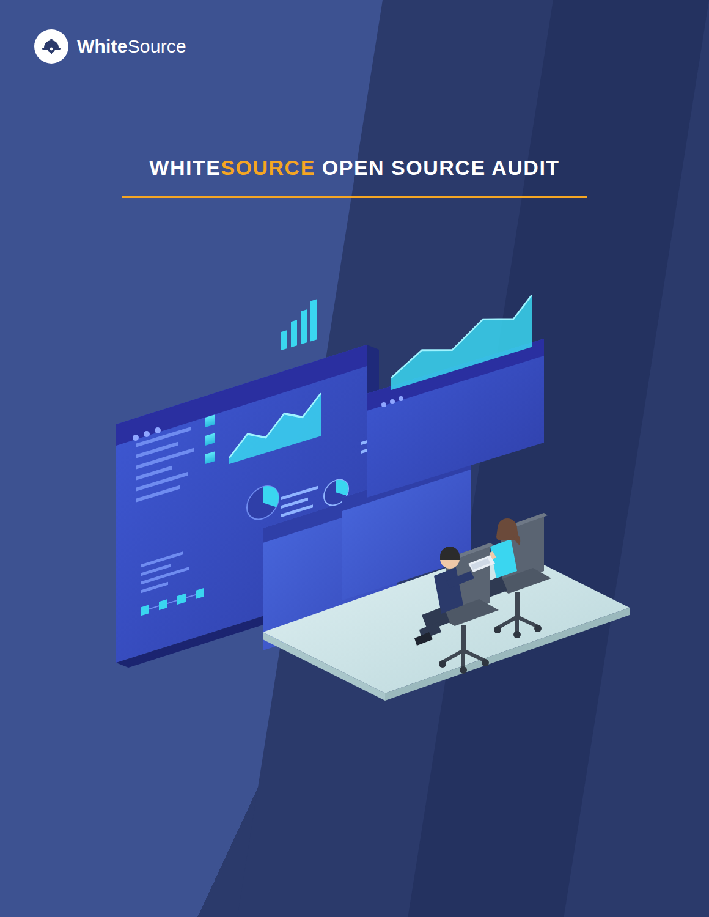White Source
WhiteSource Open Source Audit